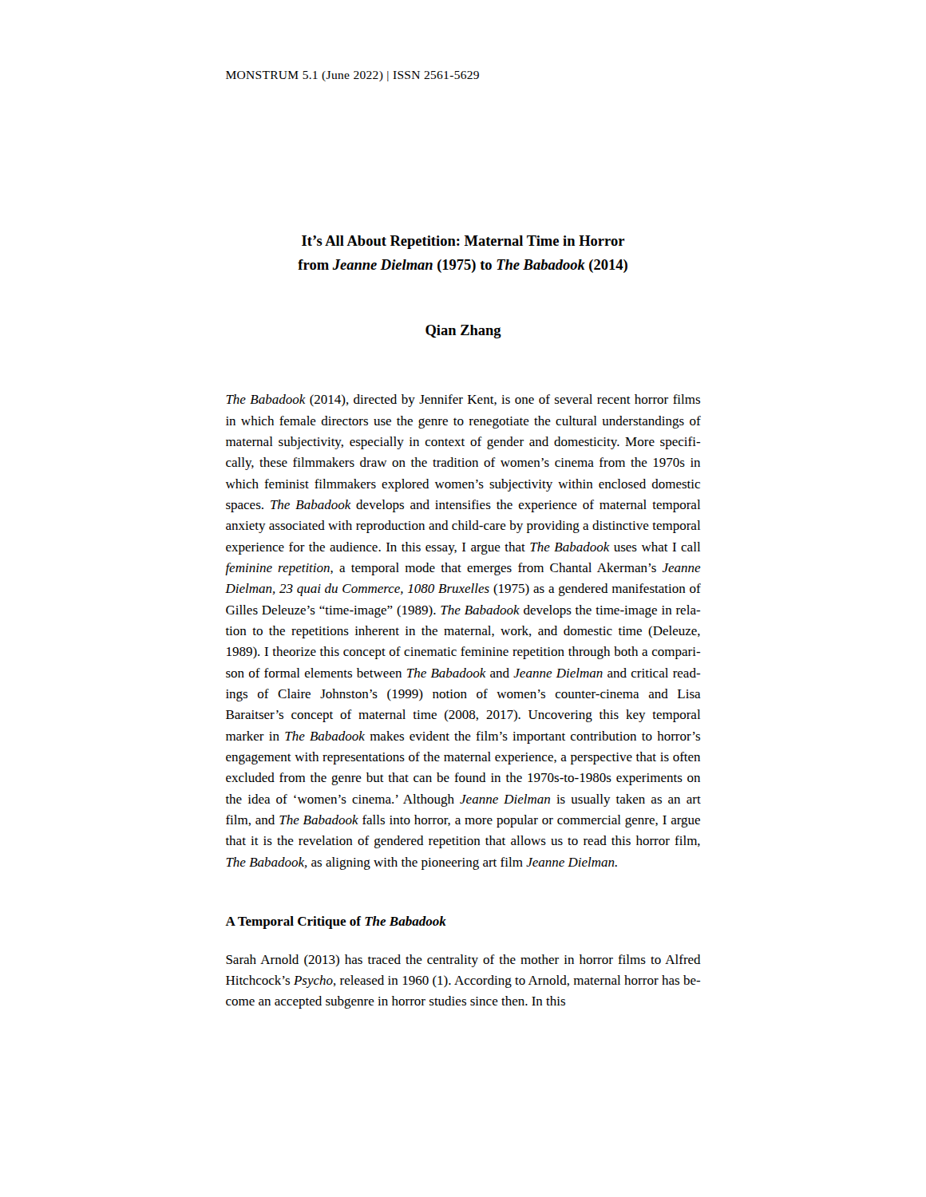MONSTRUM 5.1 (June 2022) | ISSN 2561-5629
It’s All About Repetition: Maternal Time in Horror from Jeanne Dielman (1975) to The Babadook (2014)
Qian Zhang
The Babadook (2014), directed by Jennifer Kent, is one of several recent horror films in which female directors use the genre to renegotiate the cultural understandings of maternal subjectivity, especially in context of gender and domesticity. More specifically, these filmmakers draw on the tradition of women’s cinema from the 1970s in which feminist filmmakers explored women’s subjectivity within enclosed domestic spaces. The Babadook develops and intensifies the experience of maternal temporal anxiety associated with reproduction and child-care by providing a distinctive temporal experience for the audience. In this essay, I argue that The Babadook uses what I call feminine repetition, a temporal mode that emerges from Chantal Akerman’s Jeanne Dielman, 23 quai du Commerce, 1080 Bruxelles (1975) as a gendered manifestation of Gilles Deleuze’s “time-image” (1989). The Babadook develops the time-image in relation to the repetitions inherent in the maternal, work, and domestic time (Deleuze, 1989). I theorize this concept of cinematic feminine repetition through both a comparison of formal elements between The Babadook and Jeanne Dielman and critical readings of Claire Johnston’s (1999) notion of women’s counter-cinema and Lisa Baraitser’s concept of maternal time (2008, 2017). Uncovering this key temporal marker in The Babadook makes evident the film’s important contribution to horror’s engagement with representations of the maternal experience, a perspective that is often excluded from the genre but that can be found in the 1970s-to-1980s experiments on the idea of ‘women’s cinema.’ Although Jeanne Dielman is usually taken as an art film, and The Babadook falls into horror, a more popular or commercial genre, I argue that it is the revelation of gendered repetition that allows us to read this horror film, The Babadook, as aligning with the pioneering art film Jeanne Dielman.
A Temporal Critique of The Babadook
Sarah Arnold (2013) has traced the centrality of the mother in horror films to Alfred Hitchcock’s Psycho, released in 1960 (1). According to Arnold, maternal horror has become an accepted subgenre in horror studies since then. In this